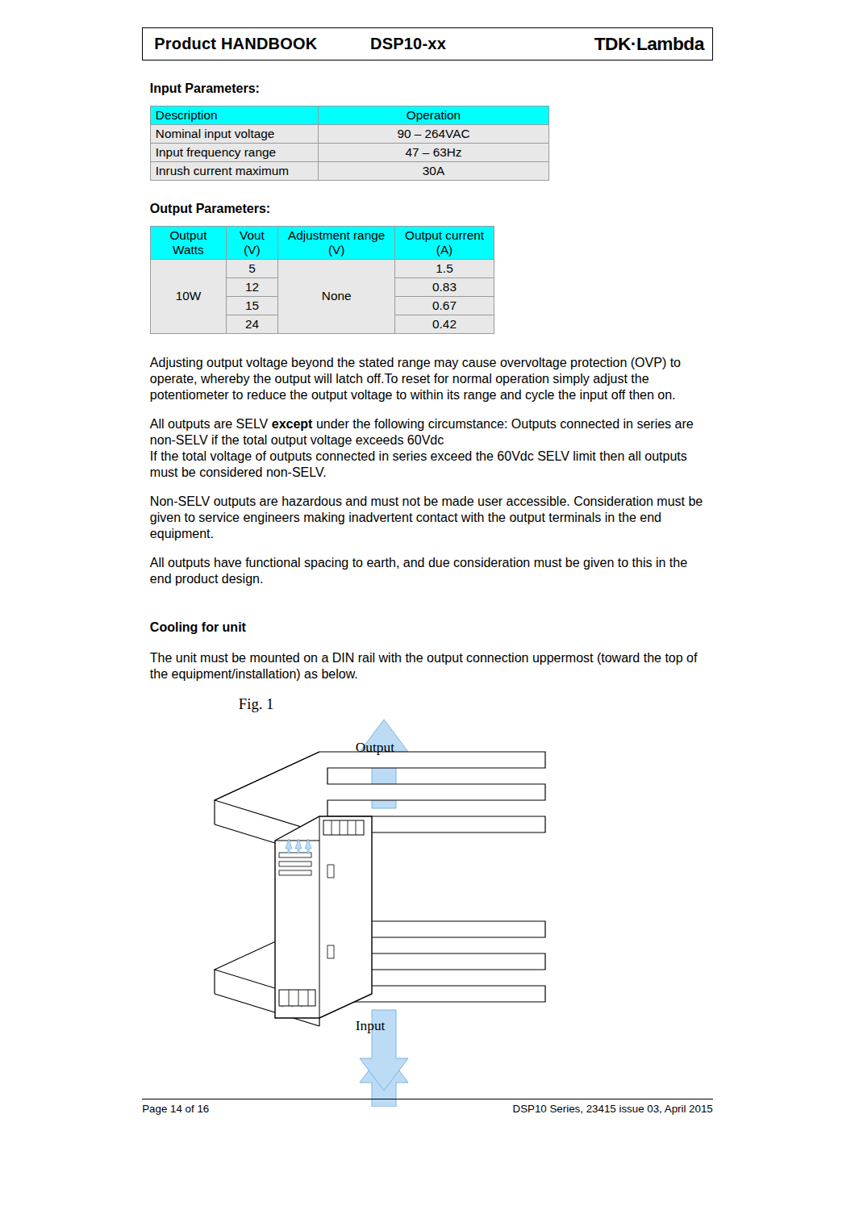Product HANDBOOK DSP10-xx
TDK·Lambda
Input Parameters:
| Description | Operation |
| --- | --- |
| Nominal input voltage | 90 – 264VAC |
| Input frequency range | 47 – 63Hz |
| Inrush current maximum | 30A |
Output Parameters:
| Output Watts | Vout (V) | Adjustment range (V) | Output current (A) |
| --- | --- | --- | --- |
| 10W | 5 | None | 1.5 |
| 12 | 0.83 |
| 15 | 0.67 |
| 24 | 0.42 |
Adjusting output voltage beyond the stated range may cause overvoltage protection (OVP) to operate, whereby the output will latch off.To reset for normal operation simply adjust the potentiometer to reduce the output voltage to within its range and cycle the input off then on.
All outputs are SELV except under the following circumstance: Outputs connected in series are non-SELV if the total output voltage exceeds 60Vdc
If the total voltage of outputs connected in series exceed the 60Vdc SELV limit then all outputs must be considered non-SELV.
Non-SELV outputs are hazardous and must not be made user accessible. Consideration must be given to service engineers making inadvertent contact with the output terminals in the end equipment.
All outputs have functional spacing to earth, and due consideration must be given to this in the end product design.
Cooling for unit
The unit must be mounted on a DIN rail with the output connection uppermost (toward the top of the equipment/installation) as below.
Fig. 1
Output
Input
Page 14 of 16
DSP10 Series, 23415 issue 03, April 2015